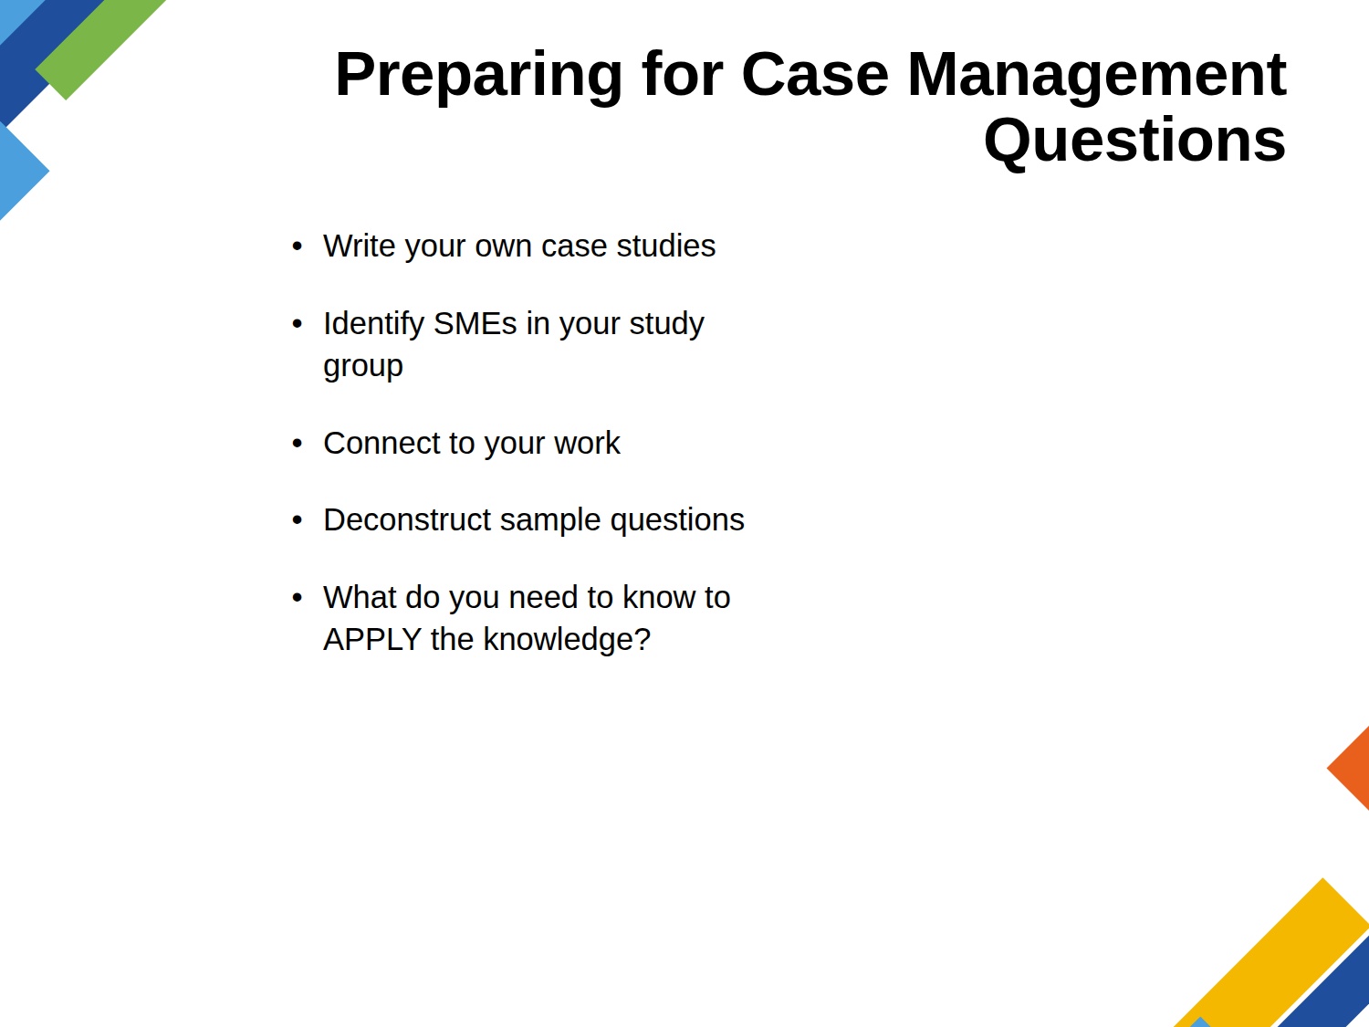Preparing for Case Management Questions
Write your own case studies
Identify SMEs in your study group
Connect to your work
Deconstruct sample questions
What do you need to know to APPLY the knowledge?